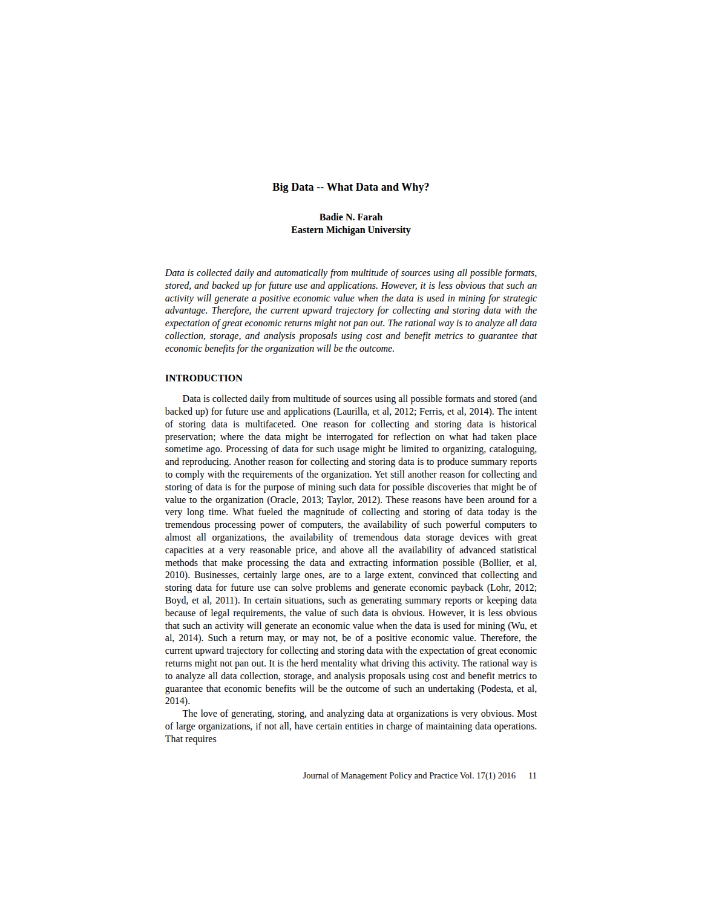Big Data -- What Data and Why?
Badie N. Farah
Eastern Michigan University
Data is collected daily and automatically from multitude of sources using all possible formats, stored, and backed up for future use and applications. However, it is less obvious that such an activity will generate a positive economic value when the data is used in mining for strategic advantage. Therefore, the current upward trajectory for collecting and storing data with the expectation of great economic returns might not pan out. The rational way is to analyze all data collection, storage, and analysis proposals using cost and benefit metrics to guarantee that economic benefits for the organization will be the outcome.
Introduction
Data is collected daily from multitude of sources using all possible formats and stored (and backed up) for future use and applications (Laurilla, et al, 2012; Ferris, et al, 2014). The intent of storing data is multifaceted. One reason for collecting and storing data is historical preservation; where the data might be interrogated for reflection on what had taken place sometime ago. Processing of data for such usage might be limited to organizing, cataloguing, and reproducing. Another reason for collecting and storing data is to produce summary reports to comply with the requirements of the organization. Yet still another reason for collecting and storing of data is for the purpose of mining such data for possible discoveries that might be of value to the organization (Oracle, 2013; Taylor, 2012). These reasons have been around for a very long time. What fueled the magnitude of collecting and storing of data today is the tremendous processing power of computers, the availability of such powerful computers to almost all organizations, the availability of tremendous data storage devices with great capacities at a very reasonable price, and above all the availability of advanced statistical methods that make processing the data and extracting information possible (Bollier, et al, 2010). Businesses, certainly large ones, are to a large extent, convinced that collecting and storing data for future use can solve problems and generate economic payback (Lohr, 2012; Boyd, et al, 2011). In certain situations, such as generating summary reports or keeping data because of legal requirements, the value of such data is obvious. However, it is less obvious that such an activity will generate an economic value when the data is used for mining (Wu, et al, 2014). Such a return may, or may not, be of a positive economic value. Therefore, the current upward trajectory for collecting and storing data with the expectation of great economic returns might not pan out. It is the herd mentality what driving this activity. The rational way is to analyze all data collection, storage, and analysis proposals using cost and benefit metrics to guarantee that economic benefits will be the outcome of such an undertaking (Podesta, et al, 2014).
The love of generating, storing, and analyzing data at organizations is very obvious. Most of large organizations, if not all, have certain entities in charge of maintaining data operations. That requires
Journal of Management Policy and Practice Vol. 17(1) 201611